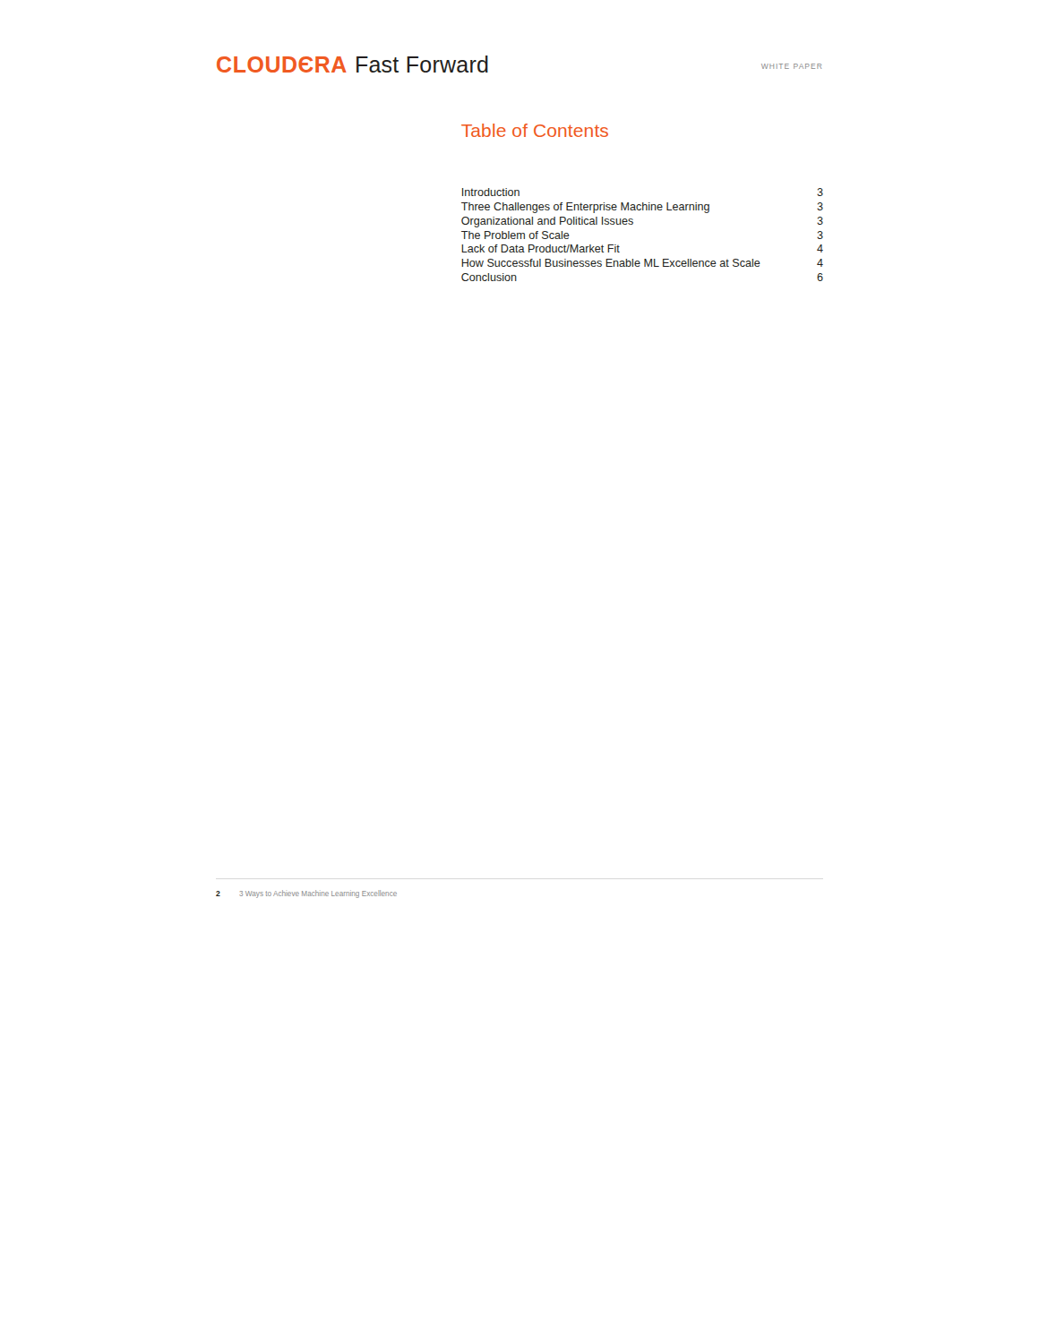CLOUDЄRA Fast Forward
White Paper
Table of Contents
Introduction 3
Three Challenges of Enterprise Machine Learning 3
Organizational and Political Issues 3
The Problem of Scale 3
Lack of Data Product/Market Fit 4
How Successful Businesses Enable ML Excellence at Scale 4
Conclusion 6
2 3 Ways to Achieve Machine Learning Excellence